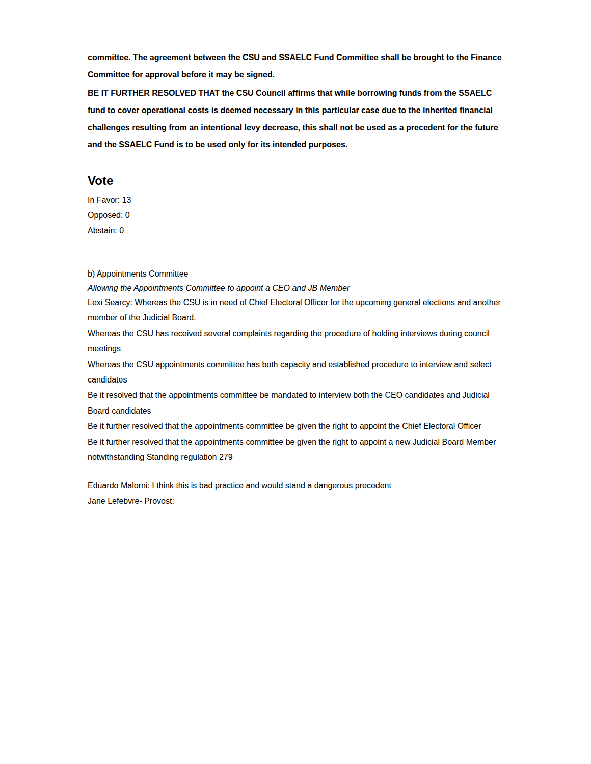committee. The agreement between the CSU and SSAELC Fund Committee shall be brought to the Finance Committee for approval before it may be signed.
BE IT FURTHER RESOLVED THAT the CSU Council affirms that while borrowing funds from the SSAELC fund to cover operational costs is deemed necessary in this particular case due to the inherited financial challenges resulting from an intentional levy decrease, this shall not be used as a precedent for the future and the SSAELC Fund is to be used only for its intended purposes.
Vote
In Favor: 13
Opposed: 0
Abstain: 0
b) Appointments Committee
Allowing the Appointments Committee to appoint a CEO and JB Member
Lexi Searcy: Whereas the CSU is in need of Chief Electoral Officer for the upcoming general elections and another member of the Judicial Board.
Whereas the CSU has received several complaints regarding the procedure of holding interviews during council meetings
Whereas the CSU appointments committee has both capacity and established procedure to interview and select candidates
Be it resolved that the appointments committee be mandated to interview both the CEO candidates and Judicial Board candidates
Be it further resolved that the appointments committee be given the right to appoint the Chief Electoral Officer
Be it further resolved that the appointments committee be given the right to appoint a new Judicial Board Member notwithstanding Standing regulation 279
Eduardo Malorni: I think this is bad practice and would stand a dangerous precedent
Jane Lefebvre- Provost: